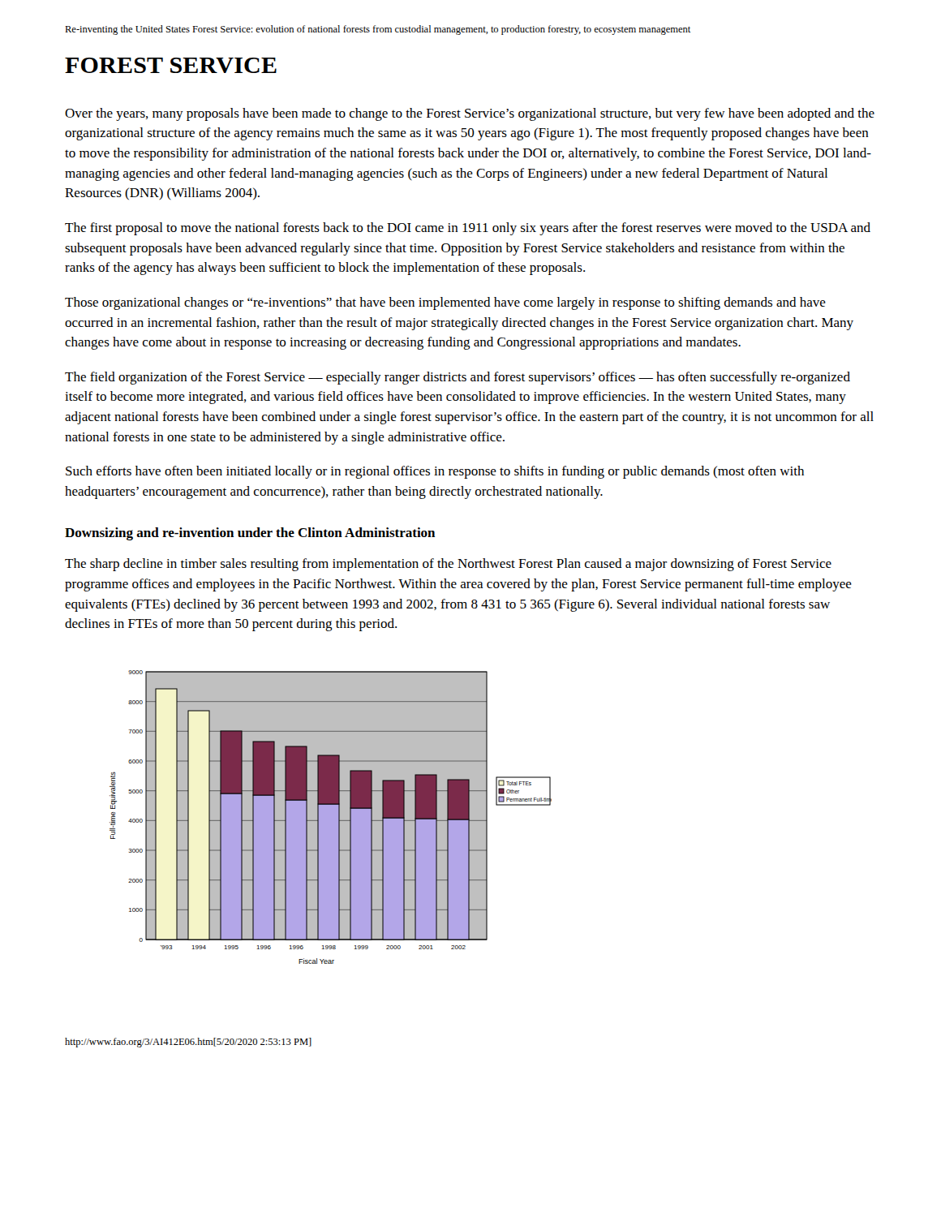Re-inventing the United States Forest Service: evolution of national forests from custodial management, to production forestry, to ecosystem management
FOREST SERVICE
Over the years, many proposals have been made to change to the Forest Service’s organizational structure, but very few have been adopted and the organizational structure of the agency remains much the same as it was 50 years ago (Figure 1). The most frequently proposed changes have been to move the responsibility for administration of the national forests back under the DOI or, alternatively, to combine the Forest Service, DOI land-managing agencies and other federal land-managing agencies (such as the Corps of Engineers) under a new federal Department of Natural Resources (DNR) (Williams 2004).
The first proposal to move the national forests back to the DOI came in 1911 only six years after the forest reserves were moved to the USDA and subsequent proposals have been advanced regularly since that time. Opposition by Forest Service stakeholders and resistance from within the ranks of the agency has always been sufficient to block the implementation of these proposals.
Those organizational changes or “re-inventions” that have been implemented have come largely in response to shifting demands and have occurred in an incremental fashion, rather than the result of major strategically directed changes in the Forest Service organization chart. Many changes have come about in response to increasing or decreasing funding and Congressional appropriations and mandates.
The field organization of the Forest Service — especially ranger districts and forest supervisors’ offices — has often successfully re-organized itself to become more integrated, and various field offices have been consolidated to improve efficiencies. In the western United States, many adjacent national forests have been combined under a single forest supervisor’s office. In the eastern part of the country, it is not uncommon for all national forests in one state to be administered by a single administrative office.
Such efforts have often been initiated locally or in regional offices in response to shifts in funding or public demands (most often with headquarters’ encouragement and concurrence), rather than being directly orchestrated nationally.
Downsizing and re-invention under the Clinton Administration
The sharp decline in timber sales resulting from implementation of the Northwest Forest Plan caused a major downsizing of Forest Service programme offices and employees in the Pacific Northwest. Within the area covered by the plan, Forest Service permanent full-time employee equivalents (FTEs) declined by 36 percent between 1993 and 2002, from 8 431 to 5 365 (Figure 6). Several individual national forests saw declines in FTEs of more than 50 percent during this period.
Full-time Equivalents 0 1000 2000 3000 4000 5000 6000 7000 8000 9000 '993 1994 1995 1996 1996 1998 1999 2000 2001 2002 Fiscal Year Total FTEs Other Permanent Full-time
http://www.fao.org/3/AI412E06.htm[5/20/2020 2:53:13 PM]